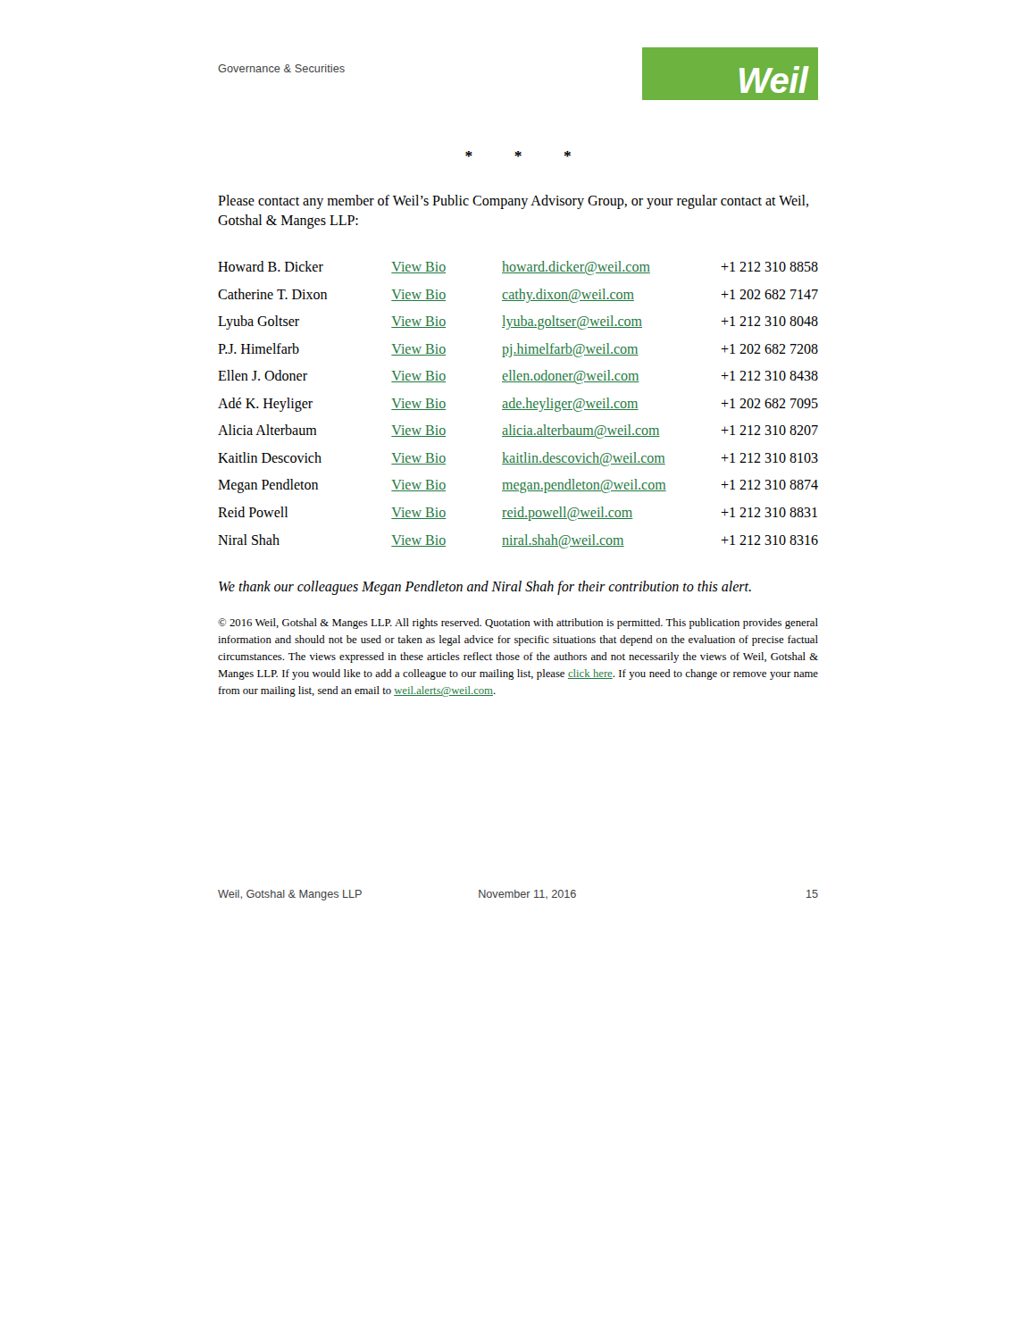Governance & Securities
Weil
* * *
Please contact any member of Weil’s Public Company Advisory Group, or your regular contact at Weil, Gotshal & Manges LLP:
| Howard B. Dicker | View Bio | howard.dicker@weil.com | +1 212 310 8858 |
| Catherine T. Dixon | View Bio | cathy.dixon@weil.com | +1 202 682 7147 |
| Lyuba Goltser | View Bio | lyuba.goltser@weil.com | +1 212 310 8048 |
| P.J. Himelfarb | View Bio | pj.himelfarb@weil.com | +1 202 682 7208 |
| Ellen J. Odoner | View Bio | ellen.odoner@weil.com | +1 212 310 8438 |
| Adé K. Heyliger | View Bio | ade.heyliger@weil.com | +1 202 682 7095 |
| Alicia Alterbaum | View Bio | alicia.alterbaum@weil.com | +1 212 310 8207 |
| Kaitlin Descovich | View Bio | kaitlin.descovich@weil.com | +1 212 310 8103 |
| Megan Pendleton | View Bio | megan.pendleton@weil.com | +1 212 310 8874 |
| Reid Powell | View Bio | reid.powell@weil.com | +1 212 310 8831 |
| Niral Shah | View Bio | niral.shah@weil.com | +1 212 310 8316 |
We thank our colleagues Megan Pendleton and Niral Shah for their contribution to this alert.
© 2016 Weil, Gotshal & Manges LLP. All rights reserved. Quotation with attribution is permitted. This publication provides general information and should not be used or taken as legal advice for specific situations that depend on the evaluation of precise factual circumstances. The views expressed in these articles reflect those of the authors and not necessarily the views of Weil, Gotshal & Manges LLP. If you would like to add a colleague to our mailing list, please click here. If you need to change or remove your name from our mailing list, send an email to weil.alerts@weil.com.
Weil, Gotshal & Manges LLP
November 11, 2016
15